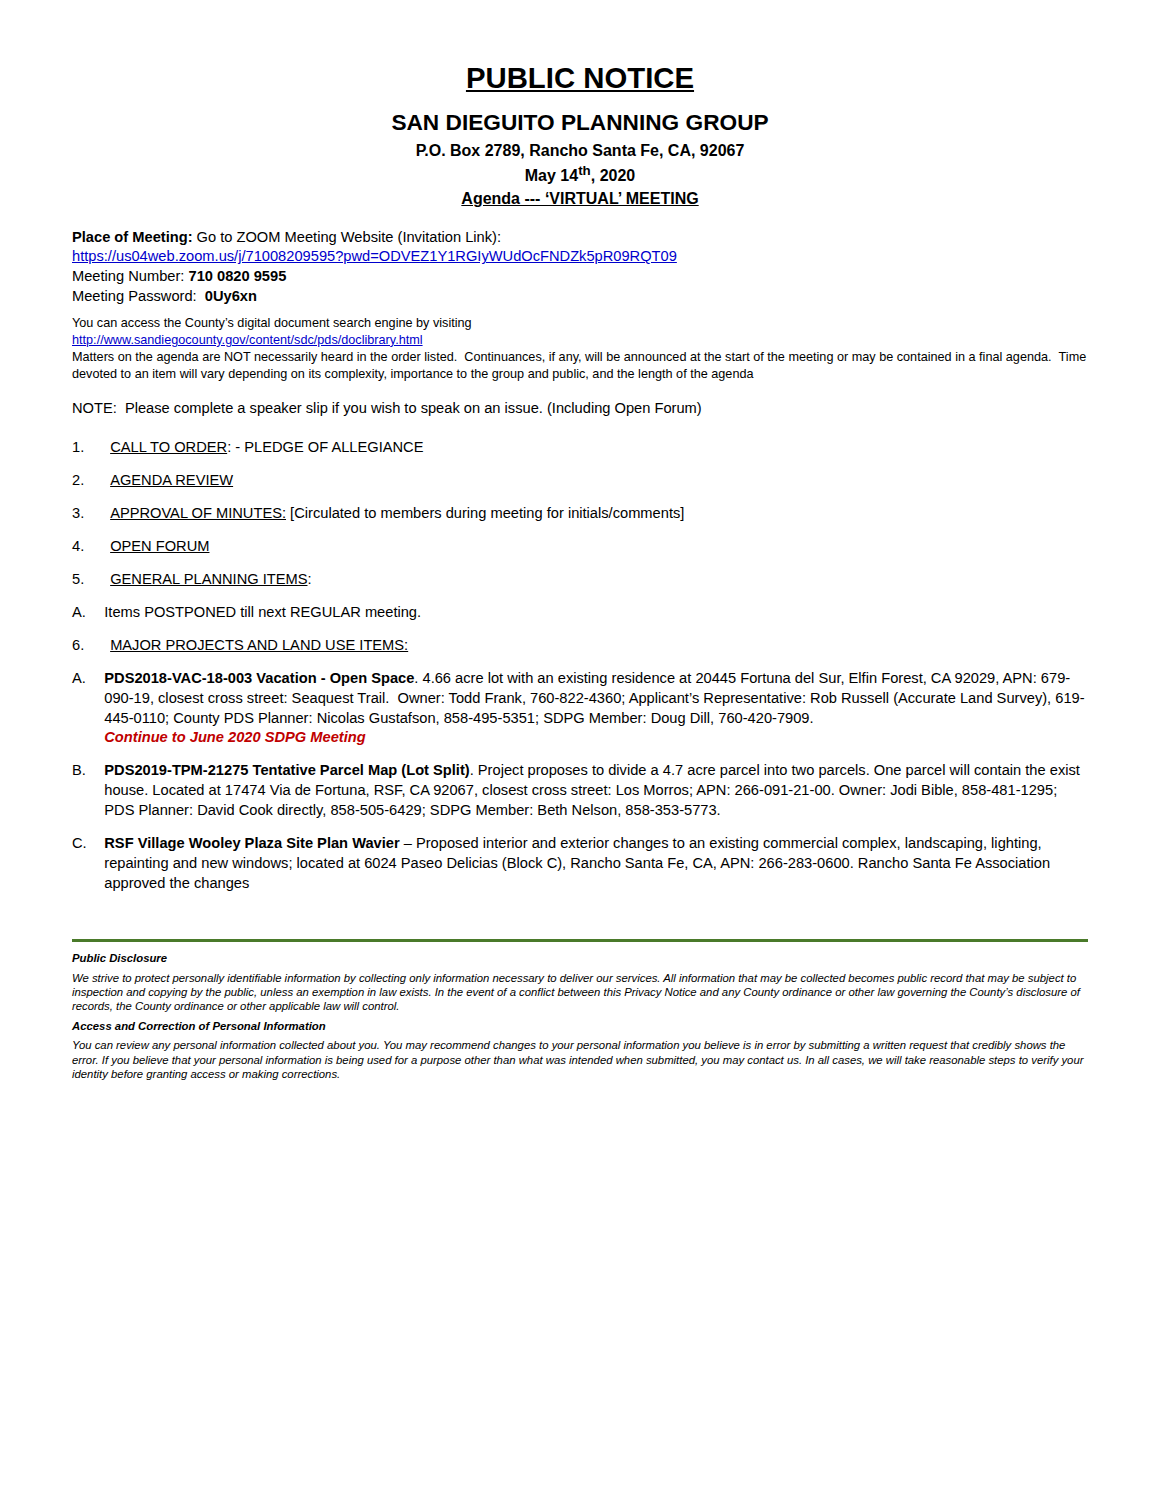PUBLIC NOTICE
SAN DIEGUITO PLANNING GROUP
P.O. Box 2789, Rancho Santa Fe, CA, 92067
May 14th, 2020
Agenda --- ‘VIRTUAL’ MEETING
Place of Meeting: Go to ZOOM Meeting Website (Invitation Link):
https://us04web.zoom.us/j/71008209595?pwd=ODVEZ1Y1RGIyWUdOcFNDZk5pR09RQT09
Meeting Number: 710 0820 9595
Meeting Password: 0Uy6xn
You can access the County’s digital document search engine by visiting
http://www.sandiegocounty.gov/content/sdc/pds/doclibrary.html
Matters on the agenda are NOT necessarily heard in the order listed. Continuances, if any, will be announced at the start of the meeting or may be contained in a final agenda. Time devoted to an item will vary depending on its complexity, importance to the group and public, and the length of the agenda
NOTE: Please complete a speaker slip if you wish to speak on an issue. (Including Open Forum)
| 1. | CALL TO ORDER : - PLEDGE OF ALLEGIANCE |
| 2. | AGENDA REVIEW |
| 3. | APPROVAL OF MINUTES: [Circulated to members during meeting for initials/comments] |
| 4. | OPEN FORUM |
| 5. | GENERAL PLANNING ITEMS : |
| A. | Items POSTPONED till next REGULAR meeting. |
| 6. | MAJOR PROJECTS AND LAND USE ITEMS: |
| A. | PDS2018-VAC-18-003 Vacation - Open Space . 4.66 acre lot with an existing residence at 20445 Fortuna del Sur, Elfin Forest, CA 92029, APN: 679-090-19, closest cross street: Seaquest Trail. Owner: Todd Frank, 760-822-4360; Applicant’s Representative: Rob Russell (Accurate Land Survey), 619-445-0110; County PDS Planner: Nicolas Gustafson, 858-495-5351; SDPG Member: Doug Dill, 760-420-7909. Continue to June 2020 SDPG Meeting |
| B. | PDS2019-TPM-21275 Tentative Parcel Map (Lot Split) . Project proposes to divide a 4.7 acre parcel into two parcels. One parcel will contain the exist house. Located at 17474 Via de Fortuna, RSF, CA 92067, closest cross street: Los Morros; APN: 266-091-21-00. Owner: Jodi Bible, 858-481-1295; PDS Planner: David Cook directly, 858-505-6429; SDPG Member: Beth Nelson, 858-353-5773. |
| C. | RSF Village Wooley Plaza Site Plan Wavier – Proposed interior and exterior changes to an existing commercial complex, landscaping, lighting, repainting and new windows; located at 6024 Paseo Delicias (Block C), Rancho Santa Fe, CA, APN: 266-283-0600. Rancho Santa Fe Association approved the changes |
Public Disclosure
We strive to protect personally identifiable information by collecting only information necessary to deliver our services. All information that may be collected becomes public record that may be subject to inspection and copying by the public, unless an exemption in law exists. In the event of a conflict between this Privacy Notice and any County ordinance or other law governing the County’s disclosure of records, the County ordinance or other applicable law will control.
Access and Correction of Personal Information
You can review any personal information collected about you. You may recommend changes to your personal information you believe is in error by submitting a written request that credibly shows the error. If you believe that your personal information is being used for a purpose other than what was intended when submitted, you may contact us. In all cases, we will take reasonable steps to verify your identity before granting access or making corrections.